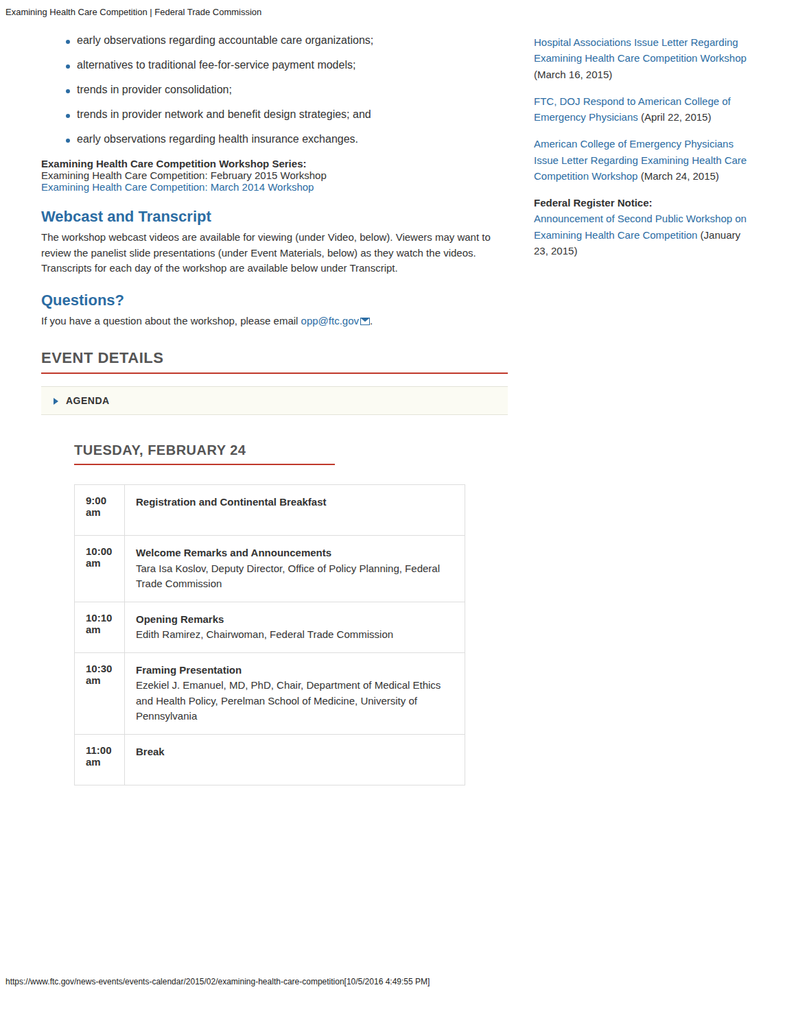Examining Health Care Competition | Federal Trade Commission
early observations regarding accountable care organizations;
alternatives to traditional fee-for-service payment models;
trends in provider consolidation;
trends in provider network and benefit design strategies; and
early observations regarding health insurance exchanges.
Examining Health Care Competition Workshop Series:
Examining Health Care Competition: February 2015 Workshop
Examining Health Care Competition: March 2014 Workshop
Webcast and Transcript
The workshop webcast videos are available for viewing (under Video, below). Viewers may want to review the panelist slide presentations (under Event Materials, below) as they watch the videos. Transcripts for each day of the workshop are available below under Transcript.
Questions?
If you have a question about the workshop, please email opp@ftc.gov .
EVENT DETAILS
AGENDA
TUESDAY, FEBRUARY 24
| 9:00 am | Registration and Continental Breakfast |
| 10:00 am | Welcome Remarks and Announcements Tara Isa Koslov, Deputy Director, Office of Policy Planning, Federal Trade Commission |
| 10:10 am | Opening Remarks Edith Ramirez, Chairwoman, Federal Trade Commission |
| 10:30 am | Framing Presentation Ezekiel J. Emanuel, MD, PhD, Chair, Department of Medical Ethics and Health Policy, Perelman School of Medicine, University of Pennsylvania |
| 11:00 am | Break |
Hospital Associations Issue Letter Regarding Examining Health Care Competition Workshop (March 16, 2015)
FTC, DOJ Respond to American College of Emergency Physicians (April 22, 2015)
American College of Emergency Physicians Issue Letter Regarding Examining Health Care Competition Workshop (March 24, 2015)
Federal Register Notice:
Announcement of Second Public Workshop on Examining Health Care Competition (January 23, 2015)
https://www.ftc.gov/news-events/events-calendar/2015/02/examining-health-care-competition[10/5/2016 4:49:55 PM]